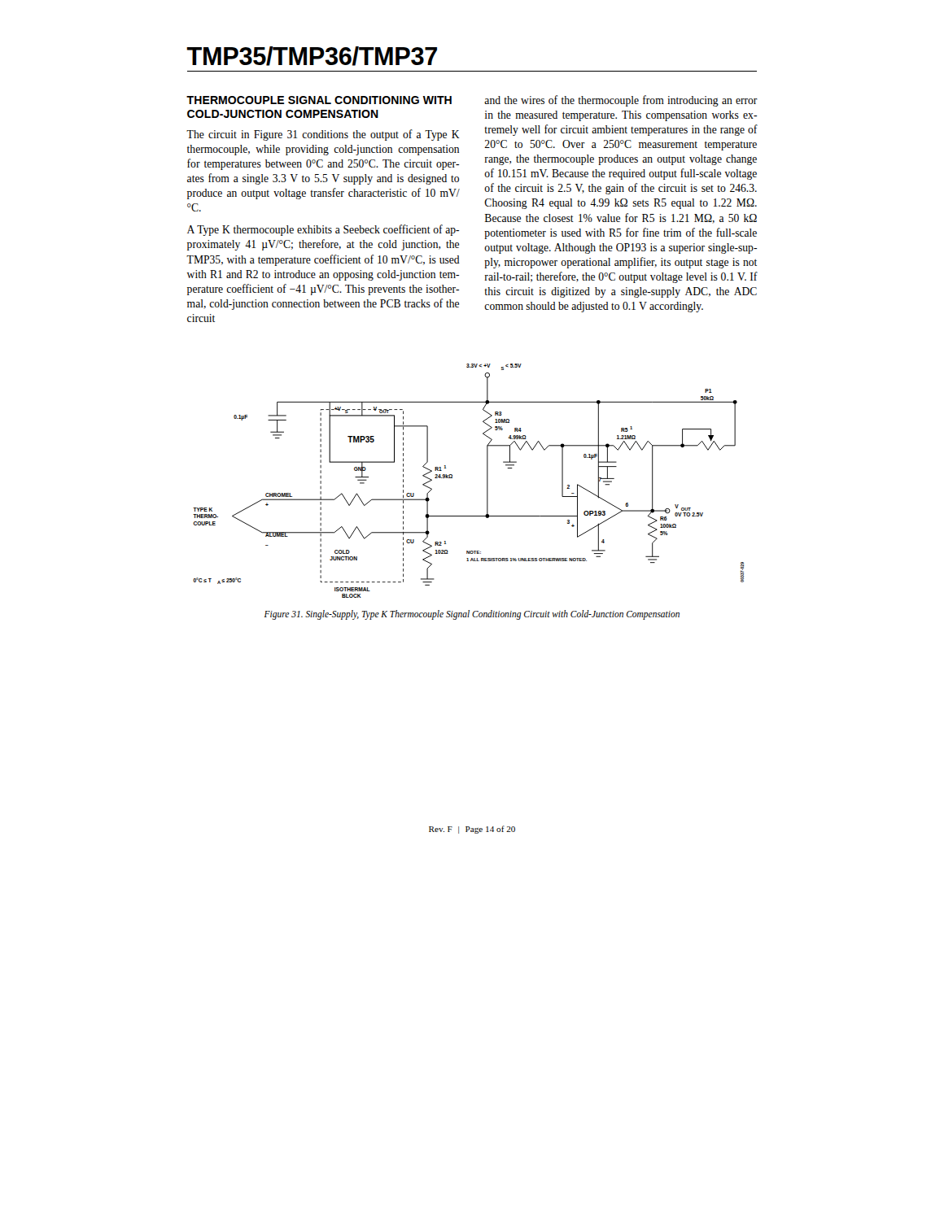TMP35/TMP36/TMP37
Thermocouple Signal Conditioning with Cold-Junction Compensation
The circuit in Figure 31 conditions the output of a Type K thermocouple, while providing cold-junction compensation for temperatures between 0°C and 250°C. The circuit operates from a single 3.3 V to 5.5 V supply and is designed to produce an output voltage transfer characteristic of 10 mV/°C.
A Type K thermocouple exhibits a Seebeck coefficient of approximately 41 µV/°C; therefore, at the cold junction, the TMP35, with a temperature coefficient of 10 mV/°C, is used with R1 and R2 to introduce an opposing cold-junction temperature coefficient of −41 µV/°C. This prevents the isothermal, cold-junction connection between the PCB tracks of the circuit
and the wires of the thermocouple from introducing an error in the measured temperature. This compensation works extremely well for circuit ambient temperatures in the range of 20°C to 50°C. Over a 250°C measurement temperature range, the thermocouple produces an output voltage change of 10.151 mV. Because the required output full-scale voltage of the circuit is 2.5 V, the gain of the circuit is set to 246.3. Choosing R4 equal to 4.99 kΩ sets R5 equal to 1.22 MΩ. Because the closest 1% value for R5 is 1.21 MΩ, a 50 kΩ potentiometer is used with R5 for fine trim of the full-scale output voltage. Although the OP193 is a superior single-supply, micropower operational amplifier, its output stage is not rail-to-rail; therefore, the 0°C output voltage level is 0.1 V. If this circuit is digitized by a single-supply ADC, the ADC common should be adjusted to 0.1 V accordingly.
3.3V < +V S < 5.5V TMP35 +V S V OUT GND 0.1µF R1 1 24.9kΩ R2 1 102Ω ISOTHERMAL BLOCK TYPE K THERMO- COUPLE CHROMEL + ALUMEL − COLD JUNCTION CU CU R3 10MΩ 5% R4 4.99kΩ OP193 − + 2 3 6 7 4 V OUT 0V TO 2.5V R5 1 1.21MΩ 0.1µF P1 50kΩ R6 100kΩ 5% NOTE: 1 ALL RESISTORS 1% UNLESS OTHERWISE NOTED. 0°C ≤ T A ≤ 250°C 00337-029
Figure 31. Single-Supply, Type K Thermocouple Signal Conditioning Circuit with Cold-Junction Compensation
Rev. F | Page 14 of 20